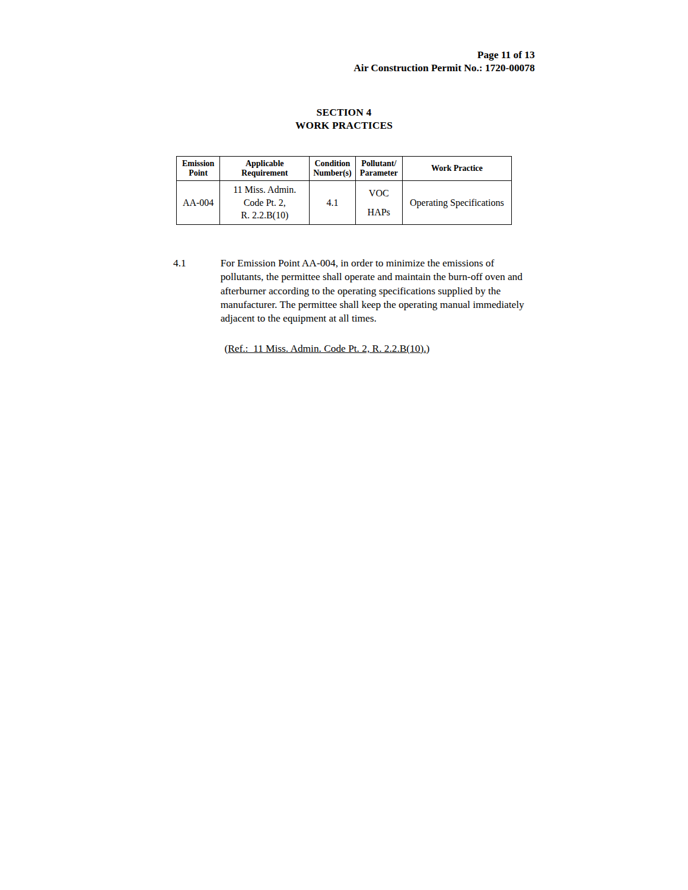Page 11 of 13
Air Construction Permit No.: 1720-00078
SECTION 4 WORK PRACTICES
| Emission Point | Applicable Requirement | Condition Number(s) | Pollutant/ Parameter | Work Practice |
| --- | --- | --- | --- | --- |
| AA-004 | 11 Miss. Admin. Code Pt. 2, R. 2.2.B(10) | 4.1 | VOC HAPs | Operating Specifications |
4.1
For Emission Point AA-004, in order to minimize the emissions of pollutants, the permittee shall operate and maintain the burn-off oven and afterburner according to the operating specifications supplied by the manufacturer. The permittee shall keep the operating manual immediately adjacent to the equipment at all times.
(Ref.: 11 Miss. Admin. Code Pt. 2, R. 2.2.B(10).)